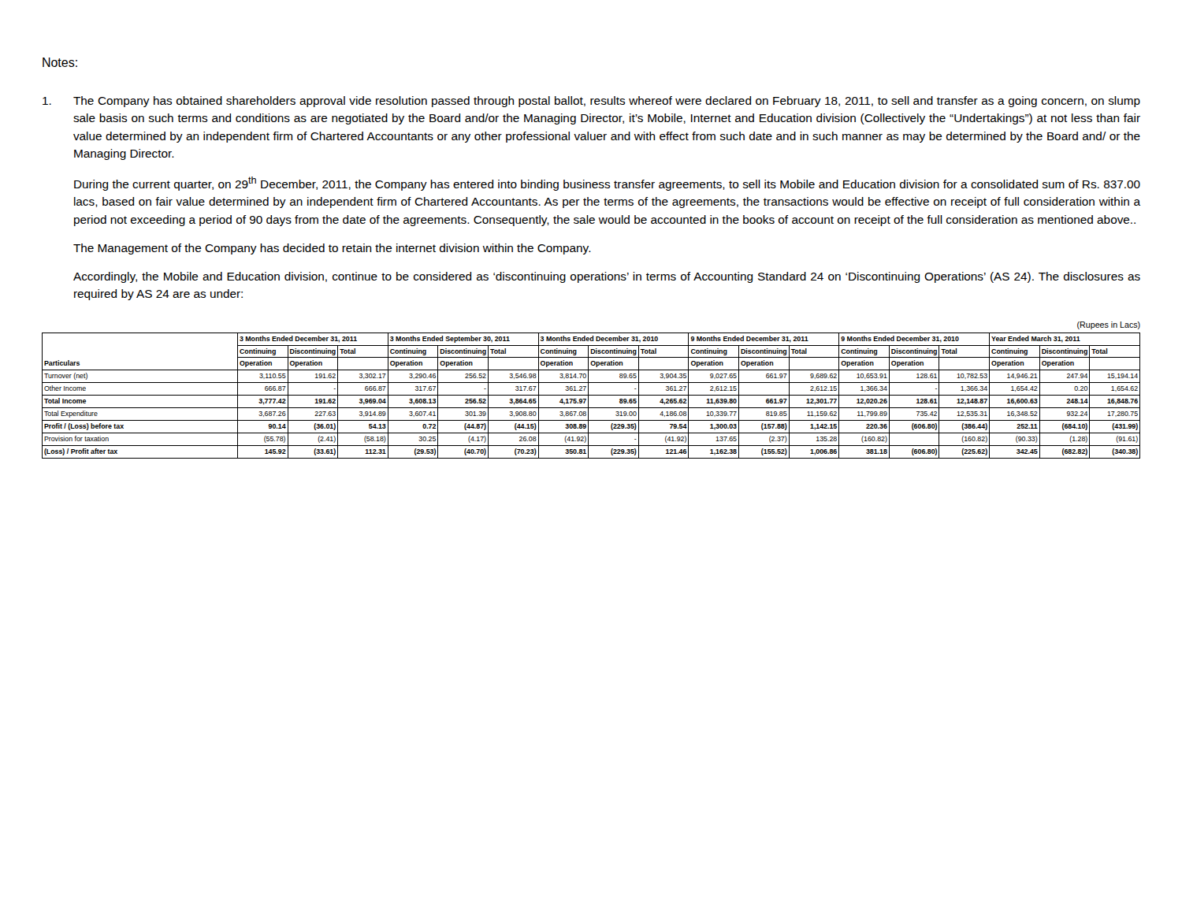Notes:
1.
The Company has obtained shareholders approval vide resolution passed through postal ballot, results whereof were declared on February 18, 2011, to sell and transfer as a going concern, on slump sale basis on such terms and conditions as are negotiated by the Board and/or the Managing Director, it’s Mobile, Internet and Education division (Collectively the “Undertakings”) at not less than fair value determined by an independent firm of Chartered Accountants or any other professional valuer and with effect from such date and in such manner as may be determined by the Board and/ or the Managing Director.
During the current quarter, on 29th December, 2011, the Company has entered into binding business transfer agreements, to sell its Mobile and Education division for a consolidated sum of Rs. 837.00 lacs, based on fair value determined by an independent firm of Chartered Accountants. As per the terms of the agreements, the transactions would be effective on receipt of full consideration within a period not exceeding a period of 90 days from the date of the agreements. Consequently, the sale would be accounted in the books of account on receipt of the full consideration as mentioned above..
The Management of the Company has decided to retain the internet division within the Company.
Accordingly, the Mobile and Education division, continue to be considered as ‘discontinuing operations’ in terms of Accounting Standard 24 on ‘Discontinuing Operations’ (AS 24). The disclosures as required by AS 24 are as under:
(Rupees in Lacs)
| Particulars | 3 Months Ended December 31, 2011 | 3 Months Ended September 30, 2011 | 3 Months Ended December 31, 2010 | 9 Months Ended December 31, 2011 | 9 Months Ended December 31, 2010 | Year Ended March 31, 2011 |
| --- | --- | --- | --- | --- | --- | --- |
| Continuing | Discontinuing | Total | Continuing | Discontinuing | Total | Continuing | Discontinuing | Total | Continuing | Discontinuing | Total | Continuing | Discontinuing | Total | Continuing | Discontinuing | Total |
| Operation | Operation | | Operation | Operation | | Operation | Operation | | Operation | Operation | | Operation | Operation | | Operation | Operation | |
| Turnover (net) | 3,110.55 | 191.62 | 3,302.17 | 3,290.46 | 256.52 | 3,546.98 | 3,814.70 | 89.65 | 3,904.35 | 9,027.65 | 661.97 | 9,689.62 | 10,653.91 | 128.61 | 10,782.53 | 14,946.21 | 247.94 | 15,194.14 |
| Other Income | 666.87 | - | 666.87 | 317.67 | - | 317.67 | 361.27 | - | 361.27 | 2,612.15 | | 2,612.15 | 1,366.34 | - | 1,366.34 | 1,654.42 | 0.20 | 1,654.62 |
| Total Income | 3,777.42 | 191.62 | 3,969.04 | 3,608.13 | 256.52 | 3,864.65 | 4,175.97 | 89.65 | 4,265.62 | 11,639.80 | 661.97 | 12,301.77 | 12,020.26 | 128.61 | 12,148.87 | 16,600.63 | 248.14 | 16,848.76 |
| Total Expenditure | 3,687.26 | 227.63 | 3,914.89 | 3,607.41 | 301.39 | 3,908.80 | 3,867.08 | 319.00 | 4,186.08 | 10,339.77 | 819.85 | 11,159.62 | 11,799.89 | 735.42 | 12,535.31 | 16,348.52 | 932.24 | 17,280.75 |
| Profit / (Loss) before tax | 90.14 | (36.01) | 54.13 | 0.72 | (44.87) | (44.15) | 308.89 | (229.35) | 79.54 | 1,300.03 | (157.88) | 1,142.15 | 220.36 | (606.80) | (386.44) | 252.11 | (684.10) | (431.99) |
| Provision for taxation | (55.78) | (2.41) | (58.18) | 30.25 | (4.17) | 26.08 | (41.92) | - | (41.92) | 137.65 | (2.37) | 135.28 | (160.82) | | (160.82) | (90.33) | (1.28) | (91.61) |
| (Loss) / Profit after tax | 145.92 | (33.61) | 112.31 | (29.53) | (40.70) | (70.23) | 350.81 | (229.35) | 121.46 | 1,162.38 | (155.52) | 1,006.86 | 381.18 | (606.80) | (225.62) | 342.45 | (682.82) | (340.38) |